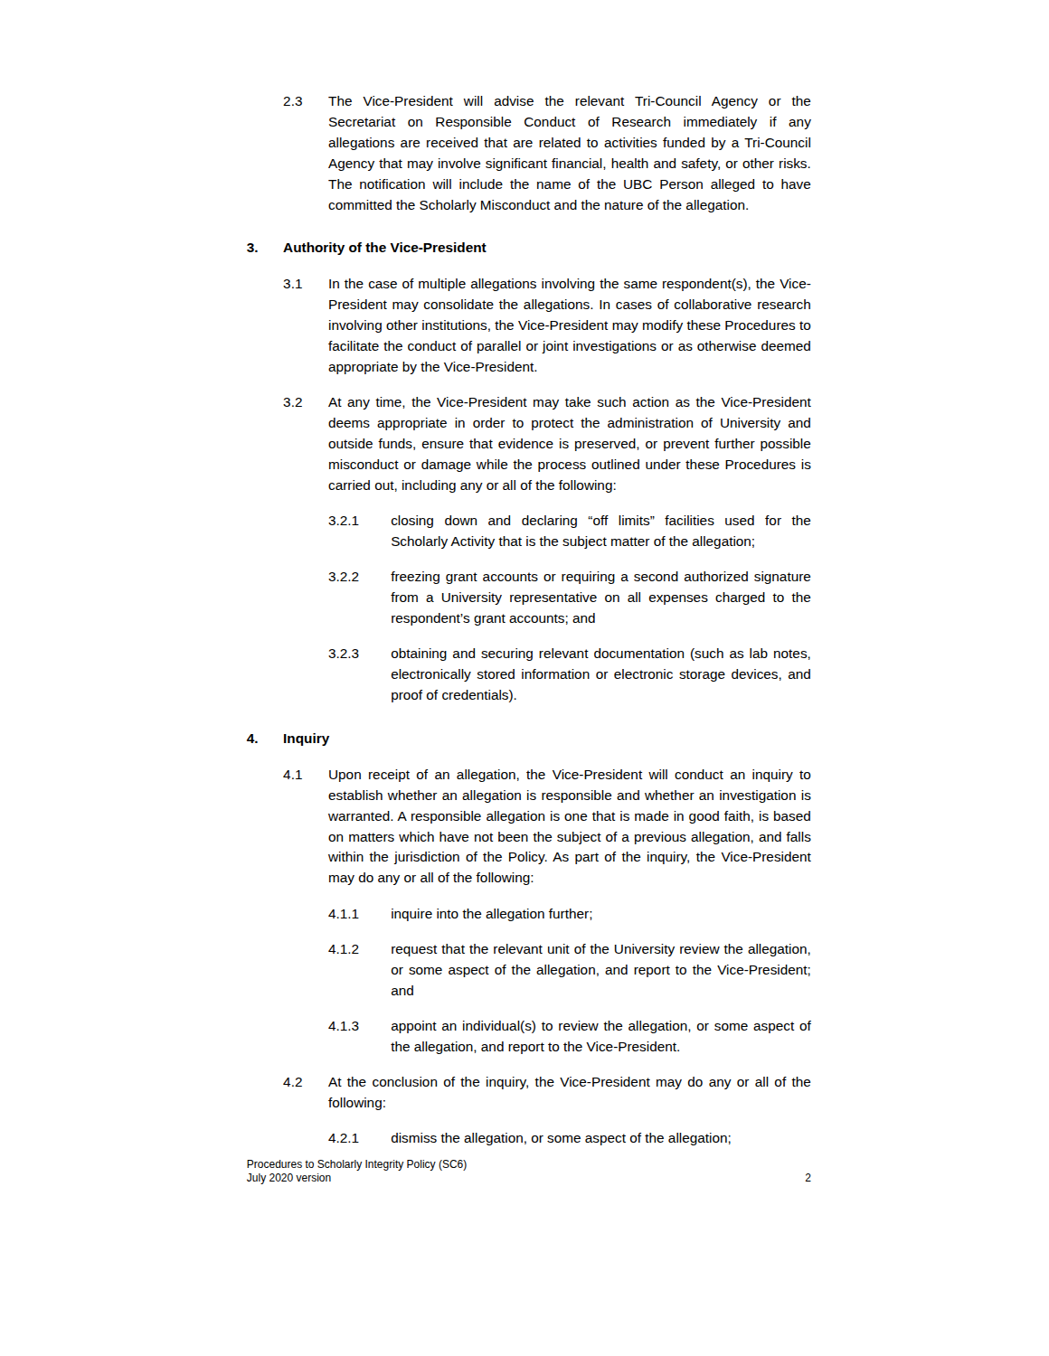2.3
The Vice-President will advise the relevant Tri-Council Agency or the Secretariat on Responsible Conduct of Research immediately if any allegations are received that are related to activities funded by a Tri-Council Agency that may involve significant financial, health and safety, or other risks. The notification will include the name of the UBC Person alleged to have committed the Scholarly Misconduct and the nature of the allegation.
3.
Authority of the Vice-President
3.1
In the case of multiple allegations involving the same respondent(s), the Vice-President may consolidate the allegations. In cases of collaborative research involving other institutions, the Vice-President may modify these Procedures to facilitate the conduct of parallel or joint investigations or as otherwise deemed appropriate by the Vice-President.
3.2
At any time, the Vice-President may take such action as the Vice-President deems appropriate in order to protect the administration of University and outside funds, ensure that evidence is preserved, or prevent further possible misconduct or damage while the process outlined under these Procedures is carried out, including any or all of the following:
3.2.1
closing down and declaring “off limits” facilities used for the Scholarly Activity that is the subject matter of the allegation;
3.2.2
freezing grant accounts or requiring a second authorized signature from a University representative on all expenses charged to the respondent’s grant accounts; and
3.2.3
obtaining and securing relevant documentation (such as lab notes, electronically stored information or electronic storage devices, and proof of credentials).
4.
Inquiry
4.1
Upon receipt of an allegation, the Vice-President will conduct an inquiry to establish whether an allegation is responsible and whether an investigation is warranted. A responsible allegation is one that is made in good faith, is based on matters which have not been the subject of a previous allegation, and falls within the jurisdiction of the Policy. As part of the inquiry, the Vice-President may do any or all of the following:
4.1.1
inquire into the allegation further;
4.1.2
request that the relevant unit of the University review the allegation, or some aspect of the allegation, and report to the Vice-President; and
4.1.3
appoint an individual(s) to review the allegation, or some aspect of the allegation, and report to the Vice-President.
4.2
At the conclusion of the inquiry, the Vice-President may do any or all of the following:
4.2.1
dismiss the allegation, or some aspect of the allegation;
Procedures to Scholarly Integrity Policy (SC6)
July 2020 version
2